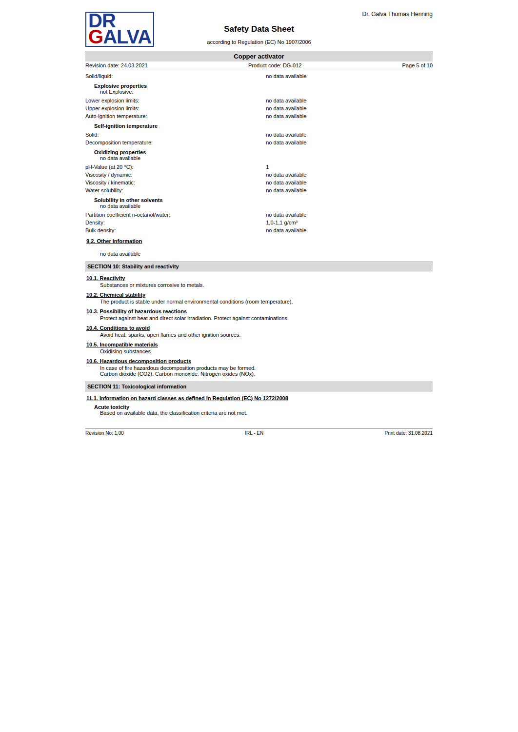DR
GALVA
Dr. Galva Thomas Henning
Safety Data Sheet
according to Regulation (EC) No 1907/2006
Copper activator
Revision date: 24.03.2021
Product code: DG-012
Page 5 of 10
| Solid/liquid: | no data available |
Explosive properties
not Explosive.
| Lower explosion limits: | no data available |
| Upper explosion limits: | no data available |
| Auto-ignition temperature: | no data available |
Self-ignition temperature
| Solid: | no data available |
| Decomposition temperature: | no data available |
Oxidizing properties
no data available
| pH-Value (at 20 °C): | 1 |
| Viscosity / dynamic: | no data available |
| Viscosity / kinematic: | no data available |
| Water solubility: | no data available |
Solubility in other solvents
no data available
| Partition coefficient n-octanol/water: | no data available |
| Density: | 1,0-1,1 g/cm³ |
| Bulk density: | no data available |
9.2. Other information
no data available
SECTION 10: Stability and reactivity
10.1. Reactivity
Substances or mixtures corrosive to metals.
10.2. Chemical stability
The product is stable under normal environmental conditions (room temperature).
10.3. Possibility of hazardous reactions
Protect against heat and direct solar irradiation. Protect against contaminations.
10.4. Conditions to avoid
Avoid heat, sparks, open flames and other ignition sources.
10.5. Incompatible materials
Oxidising substances
10.6. Hazardous decomposition products
In case of fire hazardous decomposition products may be formed.
Carbon dioxide (CO2). Carbon monoxide. Nitrogen oxides (NOx).
SECTION 11: Toxicological information
11.1. Information on hazard classes as defined in Regulation (EC) No 1272/2008
Acute toxicity
Based on available data, the classification criteria are not met.
Revision No: 1,00
IRL - EN
Print date: 31.08.2021